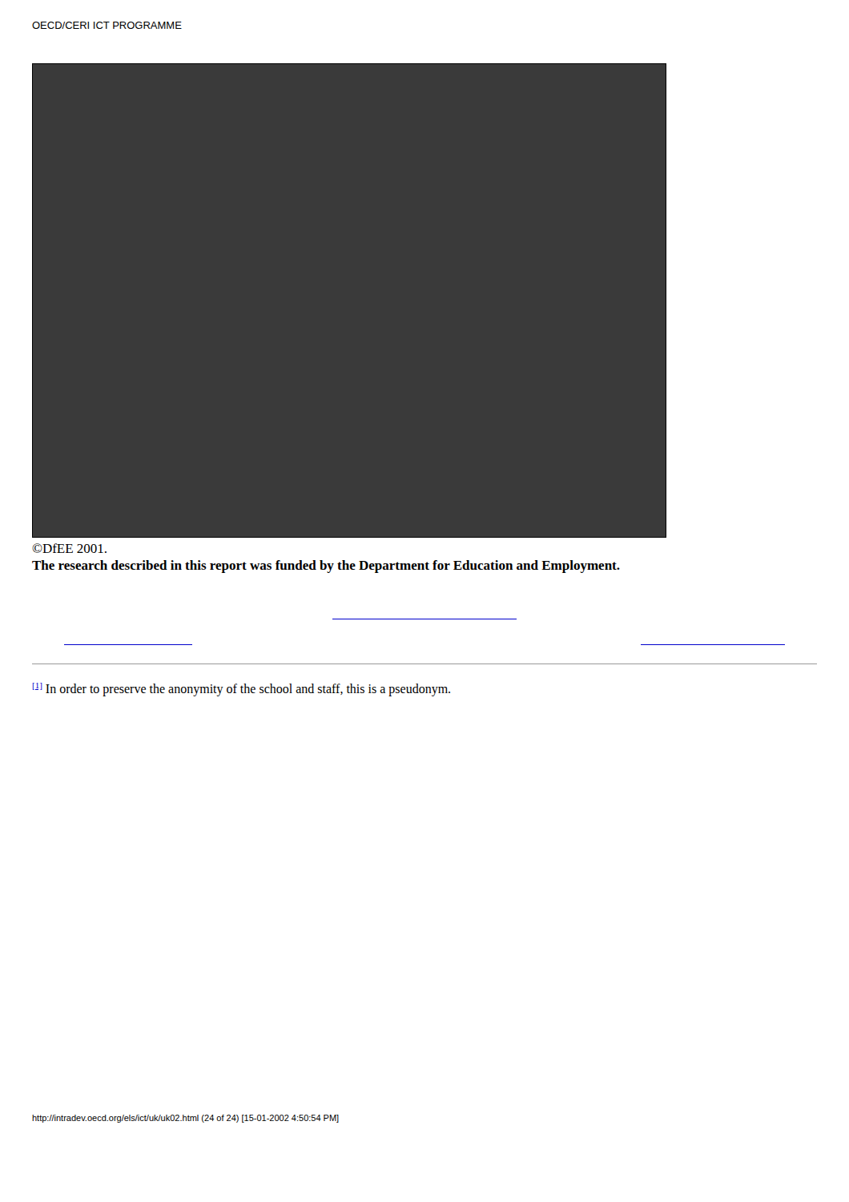OECD/CERI ICT PROGRAMME
Classroom ICT suite with students at computers
©DfEE 2001.
The research described in this report was funded by the Department for Education and Employment.
[1] In order to preserve the anonymity of the school and staff, this is a pseudonym.
http://intradev.oecd.org/els/ict/uk/uk02.html (24 of 24) [15-01-2002 4:50:54 PM]